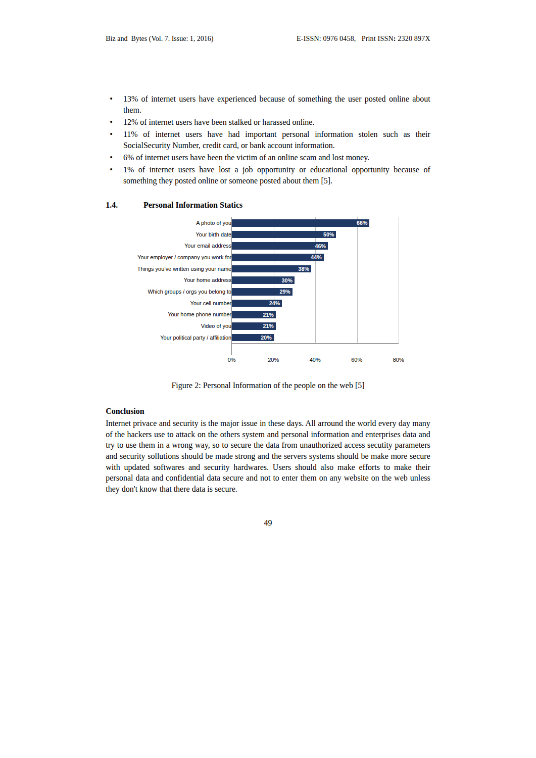Biz and Bytes (Vol. 7. Issue: 1, 2016)
E-ISSN: 0976 0458, Print ISSN: 2320 897X
13% of internet users have experienced because of something the user posted online about them.
12% of internet users have been stalked or harassed online.
11% of internet users have had important personal information stolen such as their SocialSecurity Number, credit card, or bank account information.
6% of internet users have been the victim of an online scam and lost money.
1% of internet users have lost a job opportunity or educational opportunity because of something they posted online or someone posted about them [5].
1.4. Personal Information Statics
| A photo of you | 66% |
| Your birth date | 50% |
| Your email address | 46% |
| Your employer / company you work for | 44% |
| Things you’ve written using your name | 38% |
| Your home address | 30% |
| Which groups / orgs you belong to | 29% |
| Your cell number | 24% |
| Your home phone number | 21% |
| Video of you | 21% |
| Your political party / affiliation | 20% |
| | 0% 20% 40% 60% 80% |
Figure 2: Personal Information of the people on the web [5]
Conclusion
Internet privace and security is the major issue in these days. All arround the world every day many of the hackers use to attack on the others system and personal information and enterprises data and try to use them in a wrong way, so to secure the data from unauthorized access secutity parameters and security sollutions should be made strong and the servers systems should be make more secure with updated softwares and security hardwares. Users should also make efforts to make their personal data and confidential data secure and not to enter them on any website on the web unless they don't know that there data is secure.
49